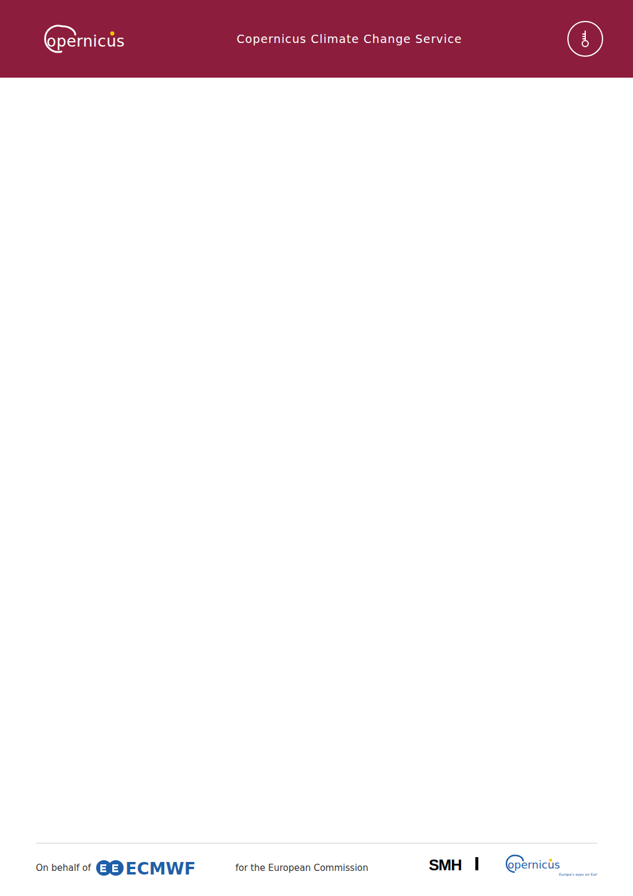opernicus
Copernicus Climate Change Service
On behalf of ECMWF for the European Commission
SMH
opernicus Europe's eyes on Earth